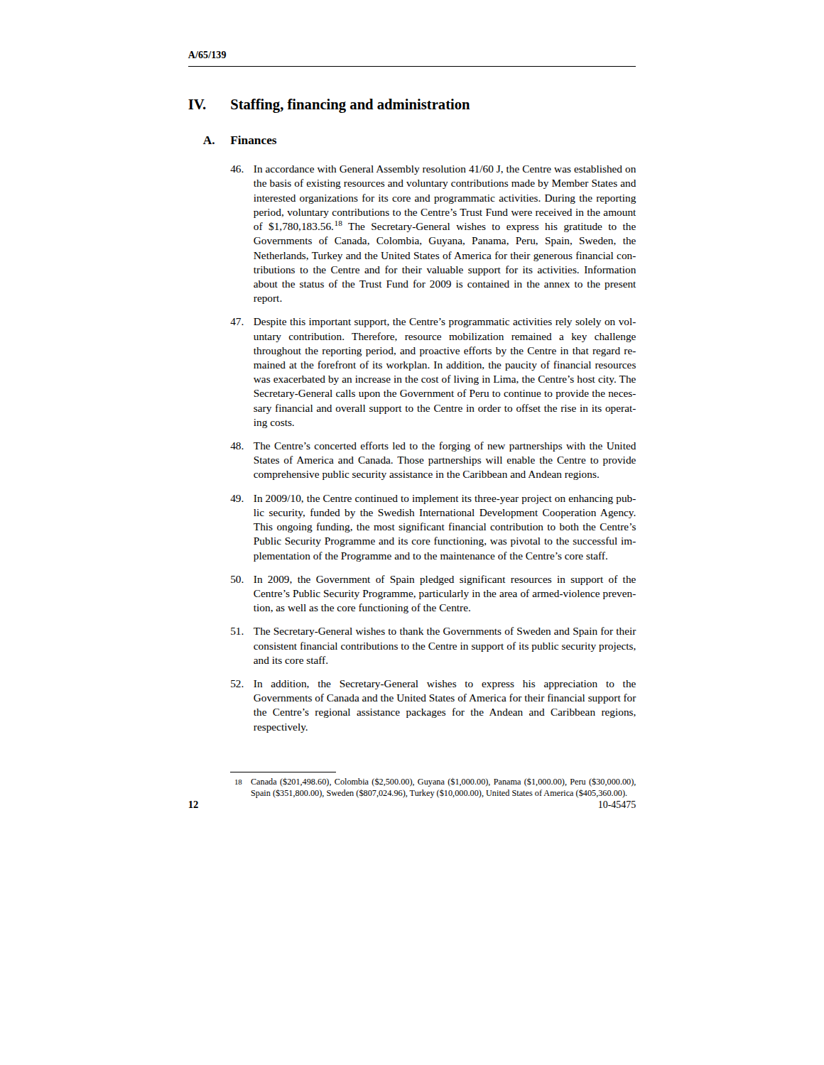A/65/139
IV. Staffing, financing and administration
A. Finances
46. In accordance with General Assembly resolution 41/60 J, the Centre was established on the basis of existing resources and voluntary contributions made by Member States and interested organizations for its core and programmatic activities. During the reporting period, voluntary contributions to the Centre’s Trust Fund were received in the amount of $1,780,183.56.18 The Secretary-General wishes to express his gratitude to the Governments of Canada, Colombia, Guyana, Panama, Peru, Spain, Sweden, the Netherlands, Turkey and the United States of America for their generous financial contributions to the Centre and for their valuable support for its activities. Information about the status of the Trust Fund for 2009 is contained in the annex to the present report.
47. Despite this important support, the Centre’s programmatic activities rely solely on voluntary contribution. Therefore, resource mobilization remained a key challenge throughout the reporting period, and proactive efforts by the Centre in that regard remained at the forefront of its workplan. In addition, the paucity of financial resources was exacerbated by an increase in the cost of living in Lima, the Centre’s host city. The Secretary-General calls upon the Government of Peru to continue to provide the necessary financial and overall support to the Centre in order to offset the rise in its operating costs.
48. The Centre’s concerted efforts led to the forging of new partnerships with the United States of America and Canada. Those partnerships will enable the Centre to provide comprehensive public security assistance in the Caribbean and Andean regions.
49. In 2009/10, the Centre continued to implement its three-year project on enhancing public security, funded by the Swedish International Development Cooperation Agency. This ongoing funding, the most significant financial contribution to both the Centre’s Public Security Programme and its core functioning, was pivotal to the successful implementation of the Programme and to the maintenance of the Centre’s core staff.
50. In 2009, the Government of Spain pledged significant resources in support of the Centre’s Public Security Programme, particularly in the area of armed-violence prevention, as well as the core functioning of the Centre.
51. The Secretary-General wishes to thank the Governments of Sweden and Spain for their consistent financial contributions to the Centre in support of its public security projects, and its core staff.
52. In addition, the Secretary-General wishes to express his appreciation to the Governments of Canada and the United States of America for their financial support for the Centre’s regional assistance packages for the Andean and Caribbean regions, respectively.
18 Canada ($201,498.60), Colombia ($2,500.00), Guyana ($1,000.00), Panama ($1,000.00), Peru ($30,000.00), Spain ($351,800.00), Sweden ($807,024.96), Turkey ($10,000.00), United States of America ($405,360.00).
12 10-45475